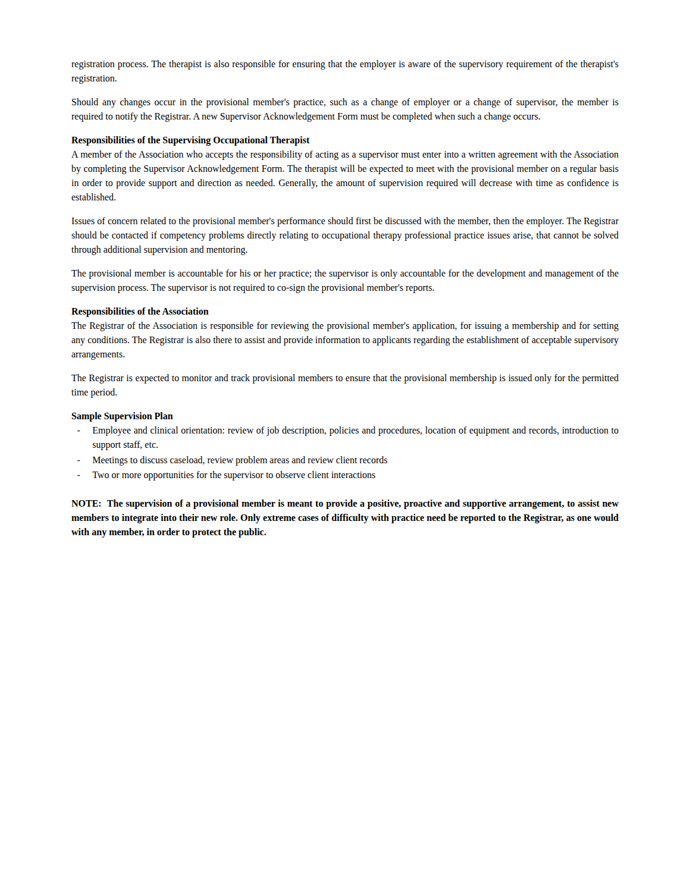registration process. The therapist is also responsible for ensuring that the employer is aware of the supervisory requirement of the therapist's registration.
Should any changes occur in the provisional member's practice, such as a change of employer or a change of supervisor, the member is required to notify the Registrar. A new Supervisor Acknowledgement Form must be completed when such a change occurs.
Responsibilities of the Supervising Occupational Therapist
A member of the Association who accepts the responsibility of acting as a supervisor must enter into a written agreement with the Association by completing the Supervisor Acknowledgement Form. The therapist will be expected to meet with the provisional member on a regular basis in order to provide support and direction as needed. Generally, the amount of supervision required will decrease with time as confidence is established.
Issues of concern related to the provisional member's performance should first be discussed with the member, then the employer. The Registrar should be contacted if competency problems directly relating to occupational therapy professional practice issues arise, that cannot be solved through additional supervision and mentoring.
The provisional member is accountable for his or her practice; the supervisor is only accountable for the development and management of the supervision process. The supervisor is not required to co-sign the provisional member's reports.
Responsibilities of the Association
The Registrar of the Association is responsible for reviewing the provisional member's application, for issuing a membership and for setting any conditions. The Registrar is also there to assist and provide information to applicants regarding the establishment of acceptable supervisory arrangements.
The Registrar is expected to monitor and track provisional members to ensure that the provisional membership is issued only for the permitted time period.
Sample Supervision Plan
Employee and clinical orientation: review of job description, policies and procedures, location of equipment and records, introduction to support staff, etc.
Meetings to discuss caseload, review problem areas and review client records
Two or more opportunities for the supervisor to observe client interactions
NOTE: The supervision of a provisional member is meant to provide a positive, proactive and supportive arrangement, to assist new members to integrate into their new role. Only extreme cases of difficulty with practice need be reported to the Registrar, as one would with any member, in order to protect the public.